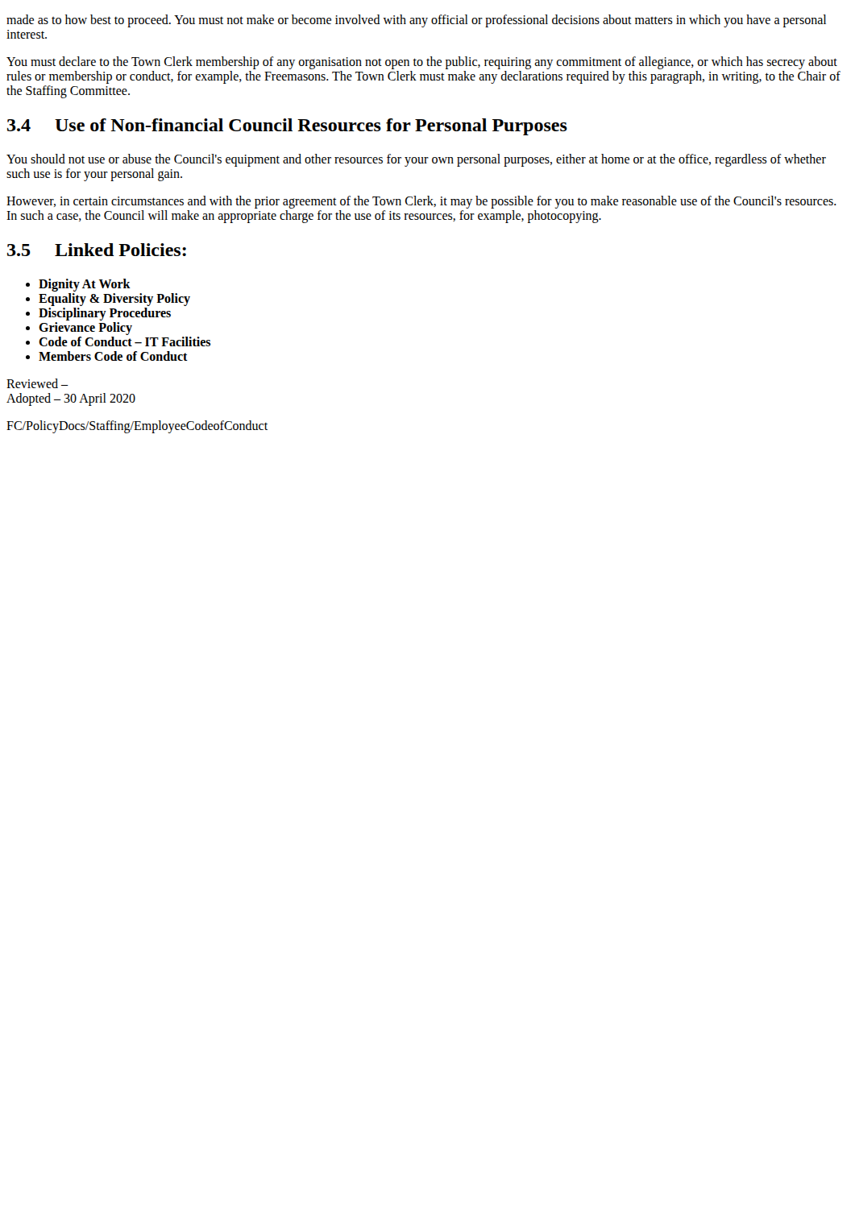made as to how best to proceed. You must not make or become involved with any official or professional decisions about matters in which you have a personal interest.
You must declare to the Town Clerk membership of any organisation not open to the public, requiring any commitment of allegiance, or which has secrecy about rules or membership or conduct, for example, the Freemasons. The Town Clerk must make any declarations required by this paragraph, in writing, to the Chair of the Staffing Committee.
3.4 Use of Non-financial Council Resources for Personal Purposes
You should not use or abuse the Council's equipment and other resources for your own personal purposes, either at home or at the office, regardless of whether such use is for your personal gain.
However, in certain circumstances and with the prior agreement of the Town Clerk, it may be possible for you to make reasonable use of the Council's resources. In such a case, the Council will make an appropriate charge for the use of its resources, for example, photocopying.
3.5 Linked Policies:
Dignity At Work
Equality & Diversity Policy
Disciplinary Procedures
Grievance Policy
Code of Conduct – IT Facilities
Members Code of Conduct
Reviewed –
Adopted – 30 April 2020
FC/PolicyDocs/Staffing/EmployeeCodeofConduct